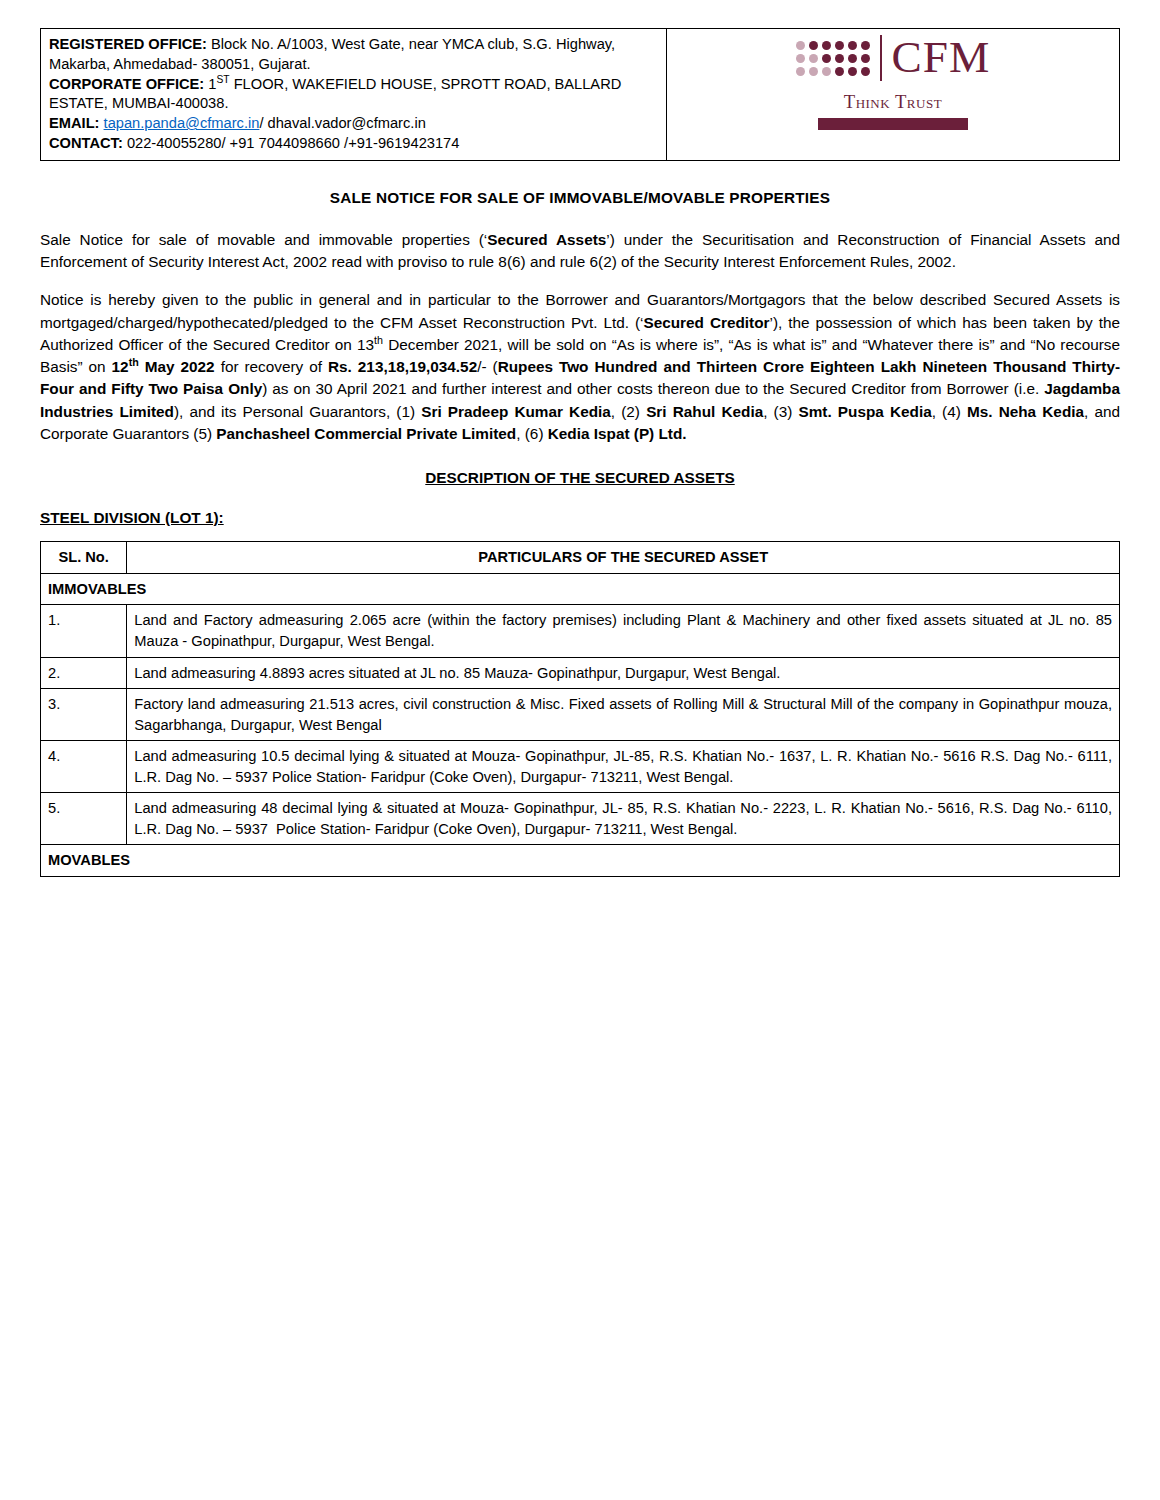| REGISTERED OFFICE: Block No. A/1003, West Gate, near YMCA club, S.G. Highway, Makarba, Ahmedabad- 380051, Gujarat. CORPORATE OFFICE: 1 ST FLOOR, WAKEFIELD HOUSE, SPROTT ROAD, BALLARD ESTATE, MUMBAI-400038. EMAIL: tapan.panda@cfmarc.in / dhaval.vador@cfmarc.in CONTACT: 022-40055280/ +91 7044098660 /+91-9619423174 | CFM Think Trust |
SALE NOTICE FOR SALE OF IMMOVABLE/MOVABLE PROPERTIES
Sale Notice for sale of movable and immovable properties (‘Secured Assets’) under the Securitisation and Reconstruction of Financial Assets and Enforcement of Security Interest Act, 2002 read with proviso to rule 8(6) and rule 6(2) of the Security Interest Enforcement Rules, 2002.
Notice is hereby given to the public in general and in particular to the Borrower and Guarantors/Mortgagors that the below described Secured Assets is mortgaged/charged/hypothecated/pledged to the CFM Asset Reconstruction Pvt. Ltd. (‘Secured Creditor’), the possession of which has been taken by the Authorized Officer of the Secured Creditor on 13th December 2021, will be sold on “As is where is”, “As is what is” and “Whatever there is” and “No recourse Basis” on 12th May 2022 for recovery of Rs. 213,18,19,034.52/- (Rupees Two Hundred and Thirteen Crore Eighteen Lakh Nineteen Thousand Thirty- Four and Fifty Two Paisa Only) as on 30 April 2021 and further interest and other costs thereon due to the Secured Creditor from Borrower (i.e. Jagdamba Industries Limited), and its Personal Guarantors, (1) Sri Pradeep Kumar Kedia, (2) Sri Rahul Kedia, (3) Smt. Puspa Kedia, (4) Ms. Neha Kedia, and Corporate Guarantors (5) Panchasheel Commercial Private Limited, (6) Kedia Ispat (P) Ltd.
DESCRIPTION OF THE SECURED ASSETS
STEEL DIVISION (LOT 1):
| SL. No. | PARTICULARS OF THE SECURED ASSET |
| --- | --- |
| IMMOVABLES |
| 1. | Land and Factory admeasuring 2.065 acre (within the factory premises) including Plant & Machinery and other fixed assets situated at JL no. 85 Mauza - Gopinathpur, Durgapur, West Bengal. |
| 2. | Land admeasuring 4.8893 acres situated at JL no. 85 Mauza- Gopinathpur, Durgapur, West Bengal. |
| 3. | Factory land admeasuring 21.513 acres, civil construction & Misc. Fixed assets of Rolling Mill & Structural Mill of the company in Gopinathpur mouza, Sagarbhanga, Durgapur, West Bengal |
| 4. | Land admeasuring 10.5 decimal lying & situated at Mouza- Gopinathpur, JL-85, R.S. Khatian No.- 1637, L. R. Khatian No.- 5616 R.S. Dag No.- 6111, L.R. Dag No. – 5937 Police Station- Faridpur (Coke Oven), Durgapur- 713211, West Bengal. |
| 5. | Land admeasuring 48 decimal lying & situated at Mouza- Gopinathpur, JL- 85, R.S. Khatian No.- 2223, L. R. Khatian No.- 5616, R.S. Dag No.- 6110, L.R. Dag No. – 5937 Police Station- Faridpur (Coke Oven), Durgapur- 713211, West Bengal. |
| MOVABLES |